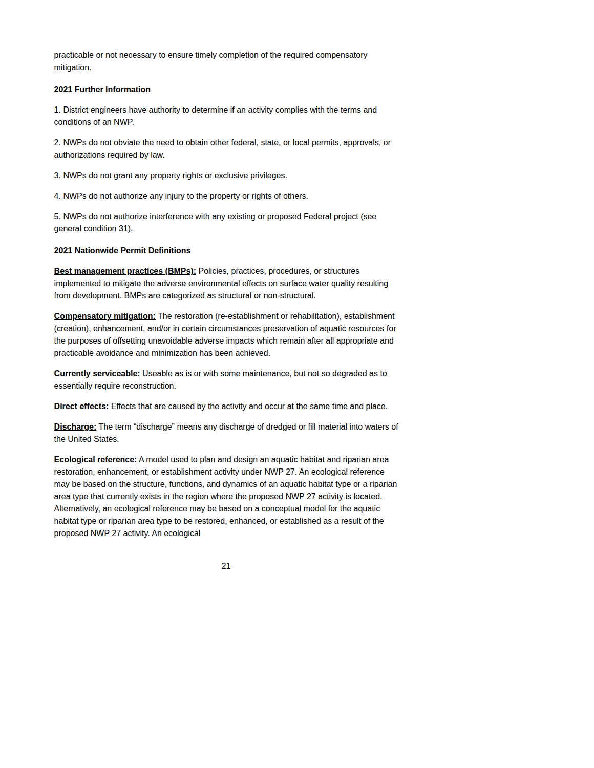practicable or not necessary to ensure timely completion of the required compensatory mitigation.
2021 Further Information
1. District engineers have authority to determine if an activity complies with the terms and conditions of an NWP.
2. NWPs do not obviate the need to obtain other federal, state, or local permits, approvals, or authorizations required by law.
3. NWPs do not grant any property rights or exclusive privileges.
4. NWPs do not authorize any injury to the property or rights of others.
5. NWPs do not authorize interference with any existing or proposed Federal project (see general condition 31).
2021 Nationwide Permit Definitions
Best management practices (BMPs): Policies, practices, procedures, or structures implemented to mitigate the adverse environmental effects on surface water quality resulting from development. BMPs are categorized as structural or non-structural.
Compensatory mitigation: The restoration (re-establishment or rehabilitation), establishment (creation), enhancement, and/or in certain circumstances preservation of aquatic resources for the purposes of offsetting unavoidable adverse impacts which remain after all appropriate and practicable avoidance and minimization has been achieved.
Currently serviceable: Useable as is or with some maintenance, but not so degraded as to essentially require reconstruction.
Direct effects: Effects that are caused by the activity and occur at the same time and place.
Discharge: The term “discharge” means any discharge of dredged or fill material into waters of the United States.
Ecological reference: A model used to plan and design an aquatic habitat and riparian area restoration, enhancement, or establishment activity under NWP 27. An ecological reference may be based on the structure, functions, and dynamics of an aquatic habitat type or a riparian area type that currently exists in the region where the proposed NWP 27 activity is located. Alternatively, an ecological reference may be based on a conceptual model for the aquatic habitat type or riparian area type to be restored, enhanced, or established as a result of the proposed NWP 27 activity. An ecological
21